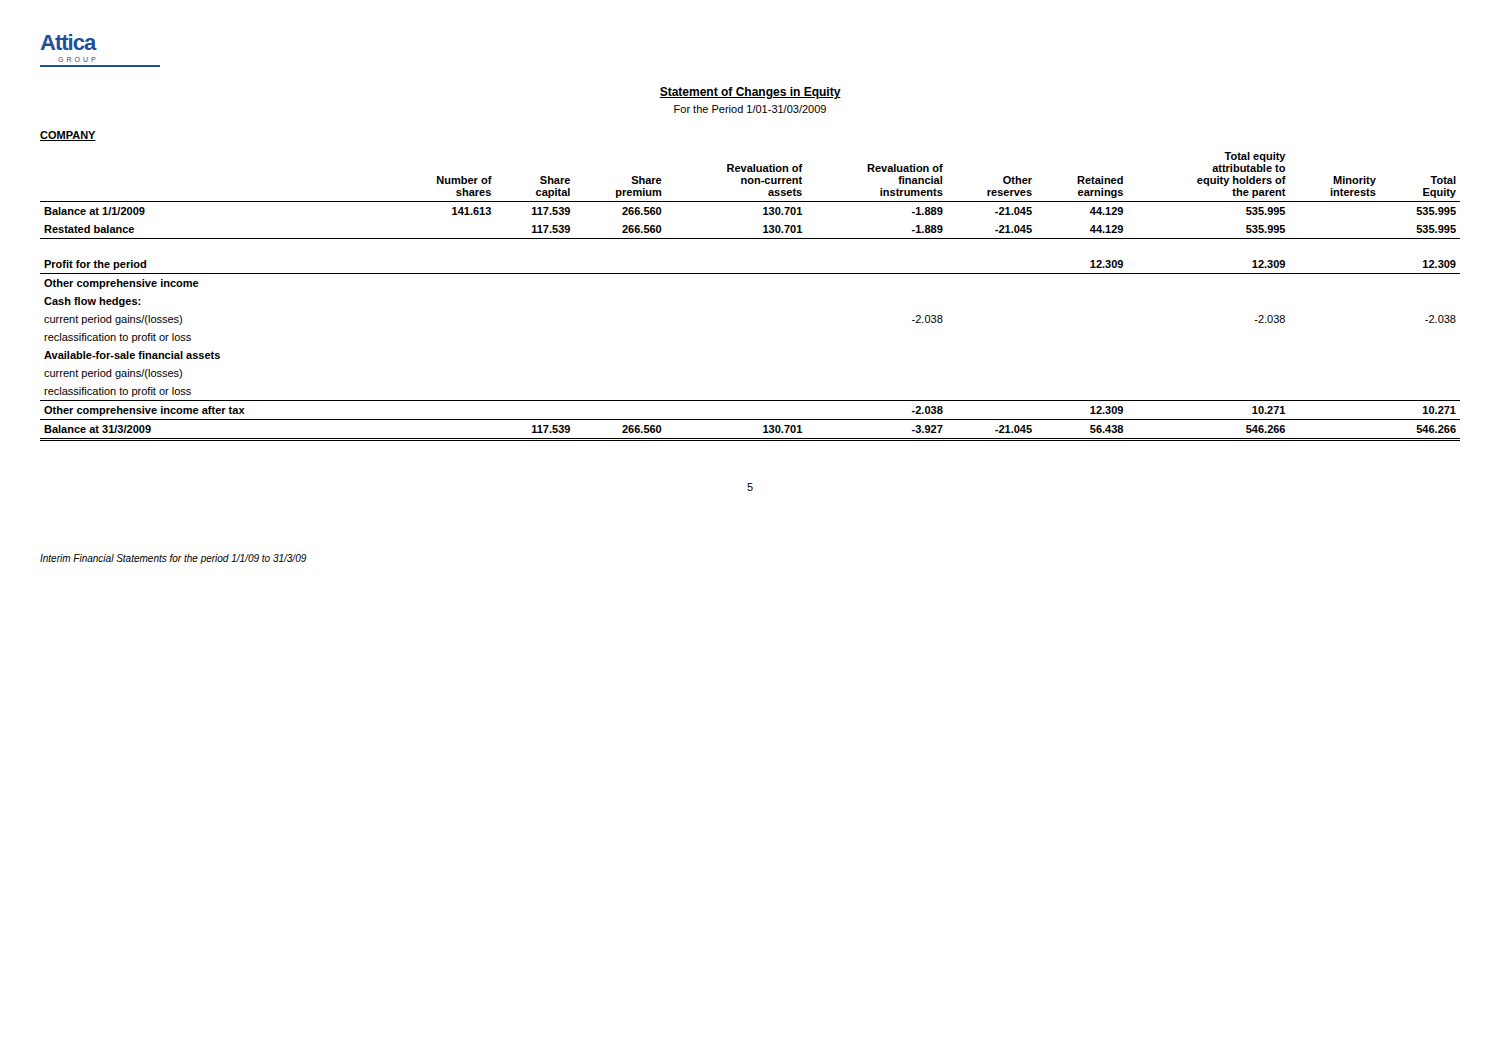AtticaGROUP
Statement of Changes in Equity
For the Period 1/01-31/03/2009
COMPANY
| | Number of shares | Share capital | Share premium | Revaluation of non-current assets | Revaluation of financial instruments | Other reserves | Retained earnings | Total equity attributable to equity holders of the parent | Minority interests | Total Equity |
| --- | --- | --- | --- | --- | --- | --- | --- | --- | --- | --- |
| Balance at 1/1/2009 | 141.613 | 117.539 | 266.560 | 130.701 | -1.889 | -21.045 | 44.129 | 535.995 | | 535.995 |
| Restated balance | | 117.539 | 266.560 | 130.701 | -1.889 | -21.045 | 44.129 | 535.995 | | 535.995 |
| Profit for the period | | | | | | | 12.309 | 12.309 | | 12.309 |
| Other comprehensive income | |
| Cash flow hedges: | |
| current period gains/(losses) | | | | | -2.038 | | | -2.038 | | -2.038 |
| reclassification to profit or loss | | | | | | | | | | |
| Available-for-sale financial assets | |
| current period gains/(losses) | | | | | | | | | | |
| reclassification to profit or loss | | | | | | | | | | |
| Other comprehensive income after tax | | | | | -2.038 | | 12.309 | 10.271 | | 10.271 |
| Balance at 31/3/2009 | | 117.539 | 266.560 | 130.701 | -3.927 | -21.045 | 56.438 | 546.266 | | 546.266 |
5
Interim Financial Statements for the period 1/1/09 to 31/3/09